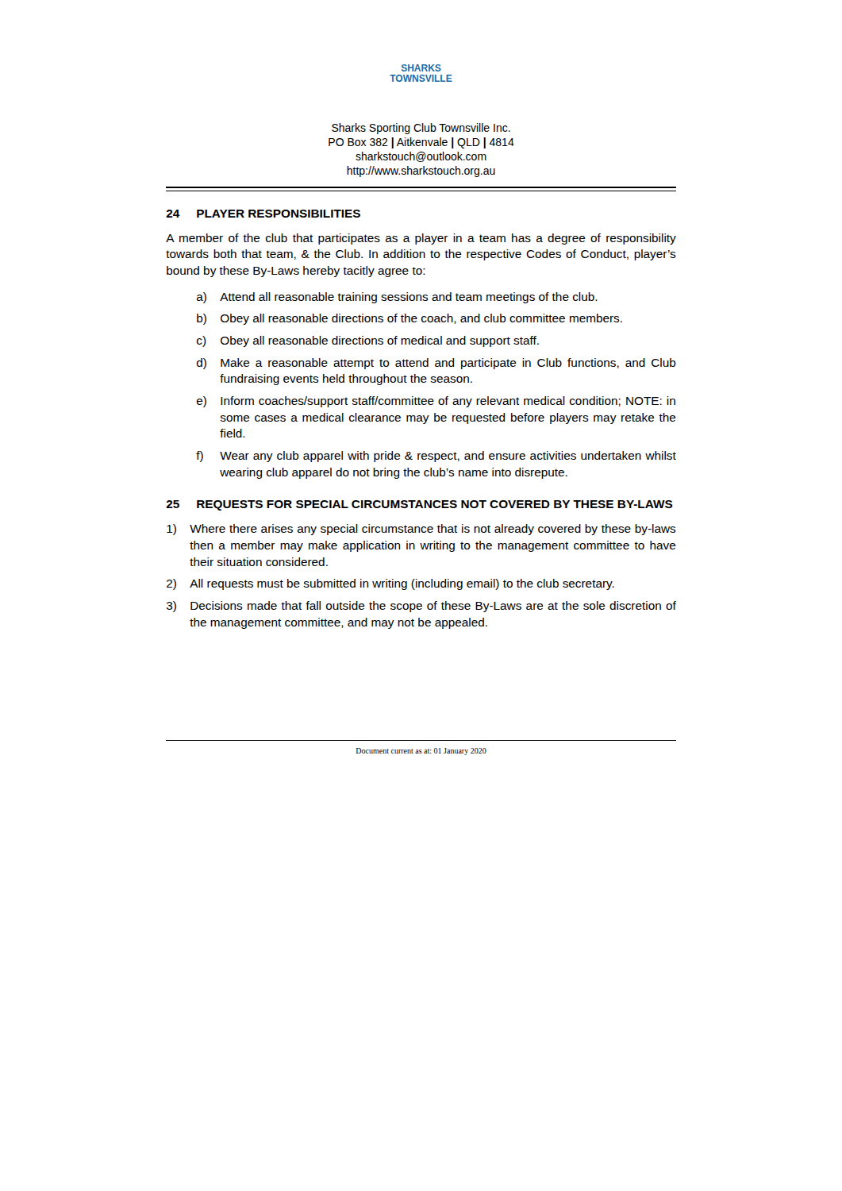SHARKS
TOWNSVILLE
Sharks Sporting Club Townsville Inc.
PO Box 382 | Aitkenvale | QLD | 4814
sharkstouch@outlook.com
http://www.sharkstouch.org.au
24 PLAYER RESPONSIBILITIES
A member of the club that participates as a player in a team has a degree of responsibility towards both that team, & the Club. In addition to the respective Codes of Conduct, player’s bound by these By-Laws hereby tacitly agree to:
Attend all reasonable training sessions and team meetings of the club.
Obey all reasonable directions of the coach, and club committee members.
Obey all reasonable directions of medical and support staff.
Make a reasonable attempt to attend and participate in Club functions, and Club fundraising events held throughout the season.
Inform coaches/support staff/committee of any relevant medical condition; NOTE: in some cases a medical clearance may be requested before players may retake the field.
Wear any club apparel with pride & respect, and ensure activities undertaken whilst wearing club apparel do not bring the club’s name into disrepute.
25 REQUESTS FOR SPECIAL CIRCUMSTANCES NOT COVERED BY THESE BY-LAWS
Where there arises any special circumstance that is not already covered by these by-laws then a member may make application in writing to the management committee to have their situation considered.
All requests must be submitted in writing (including email) to the club secretary.
Decisions made that fall outside the scope of these By-Laws are at the sole discretion of the management committee, and may not be appealed.
Document current as at: 01 January 2020